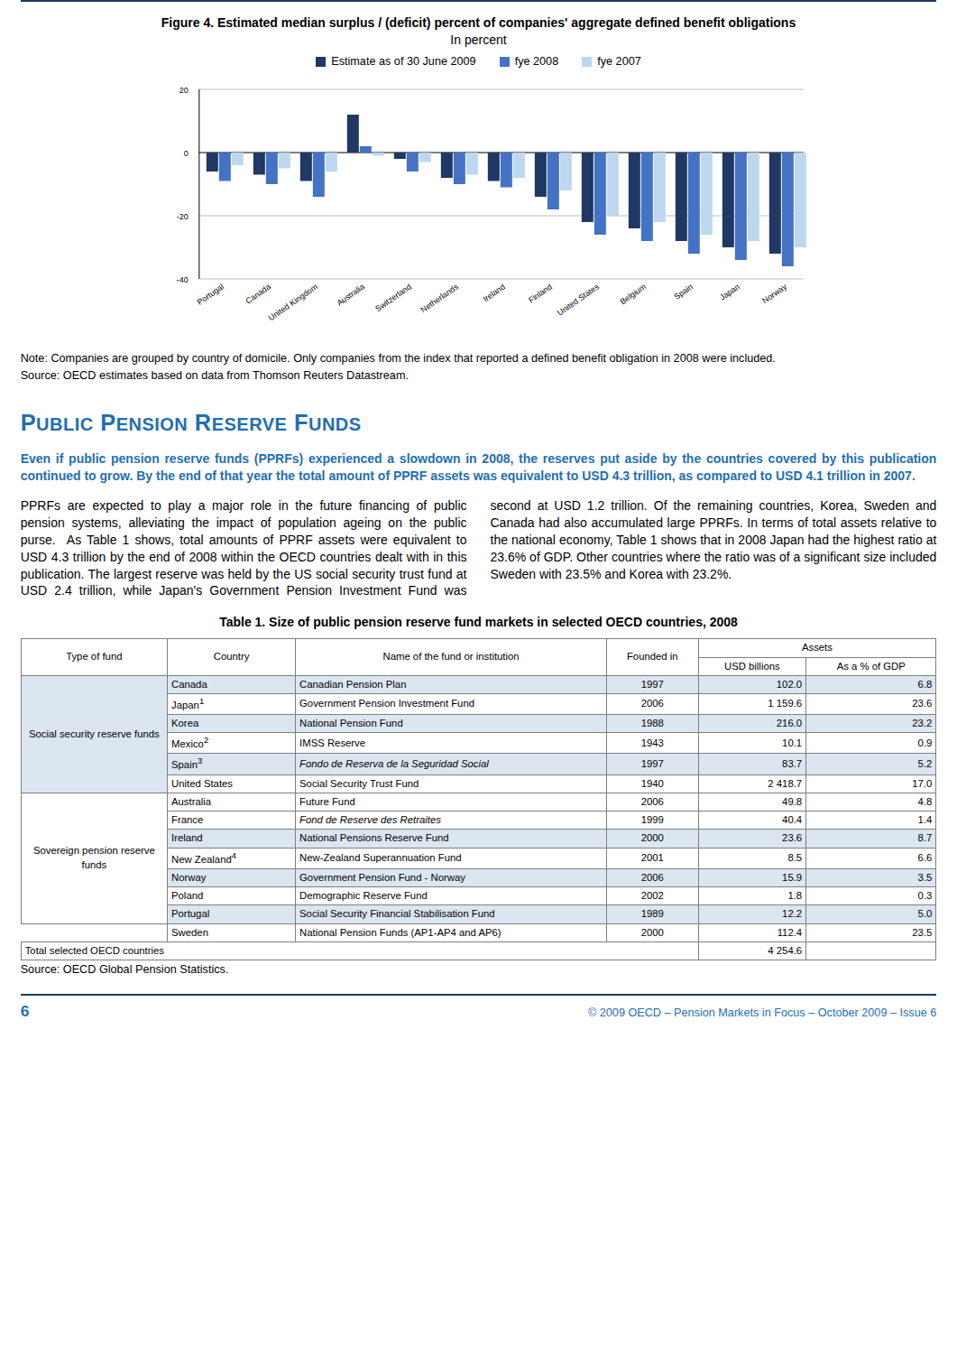Figure 4. Estimated median surplus / (deficit) percent of companies' aggregate defined benefit obligations
In percent
Estimate as of 30 June 2009 fye 2008 fye 2007
20 0 -20 -40 Portugal Canada United Kingdom Australia Switzerland Netherlands Ireland Finland United States Belgium Spain Japan Norway
Note: Companies are grouped by country of domicile. Only companies from the index that reported a defined benefit obligation in 2008 were included.
Source: OECD estimates based on data from Thomson Reuters Datastream.
PUBLIC PENSION RESERVE FUNDS
Even if public pension reserve funds (PPRFs) experienced a slowdown in 2008, the reserves put aside by the countries covered by this publication continued to grow. By the end of that year the total amount of PPRF assets was equivalent to USD 4.3 trillion, as compared to USD 4.1 trillion in 2007.
PPRFs are expected to play a major role in the future financing of public pension systems, alleviating the impact of population ageing on the public purse. As Table 1 shows, total amounts of PPRF assets were equivalent to USD 4.3 trillion by the end of 2008 within the OECD countries dealt with in this publication. The largest reserve was held by the US social security trust fund at USD 2.4 trillion, while Japan's Government Pension Investment Fund was second at USD 1.2 trillion. Of the remaining countries, Korea, Sweden and Canada had also accumulated large PPRFs. In terms of total assets relative to the national economy, Table 1 shows that in 2008 Japan had the highest ratio at 23.6% of GDP. Other countries where the ratio was of a significant size included Sweden with 23.5% and Korea with 23.2%.
Table 1. Size of public pension reserve fund markets in selected OECD countries, 2008
| Type of fund | Country | Name of the fund or institution | Founded in | Assets |
| --- | --- | --- | --- | --- |
| USD billions | As a % of GDP |
| Social security reserve funds | Canada | Canadian Pension Plan | 1997 | 102.0 | 6.8 |
| Japan 1 | Government Pension Investment Fund | 2006 | 1 159.6 | 23.6 |
| Korea | National Pension Fund | 1988 | 216.0 | 23.2 |
| Mexico 2 | IMSS Reserve | 1943 | 10.1 | 0.9 |
| Spain 3 | Fondo de Reserva de la Seguridad Social | 1997 | 83.7 | 5.2 |
| United States | Social Security Trust Fund | 1940 | 2 418.7 | 17.0 |
| Sovereign pension reserve funds | Australia | Future Fund | 2006 | 49.8 | 4.8 |
| France | Fond de Reserve des Retraites | 1999 | 40.4 | 1.4 |
| Ireland | National Pensions Reserve Fund | 2000 | 23.6 | 8.7 |
| New Zealand 4 | New-Zealand Superannuation Fund | 2001 | 8.5 | 6.6 |
| Norway | Government Pension Fund - Norway | 2006 | 15.9 | 3.5 |
| Poland | Demographic Reserve Fund | 2002 | 1.8 | 0.3 |
| Portugal | Social Security Financial Stabilisation Fund | 1989 | 12.2 | 5.0 |
| | Sweden | National Pension Funds (AP1-AP4 and AP6) | 2000 | 112.4 | 23.5 |
| Total selected OECD countries | 4 254.6 | |
Source: OECD Global Pension Statistics.
6
© 2009 OECD – Pension Markets in Focus – October 2009 – Issue 6